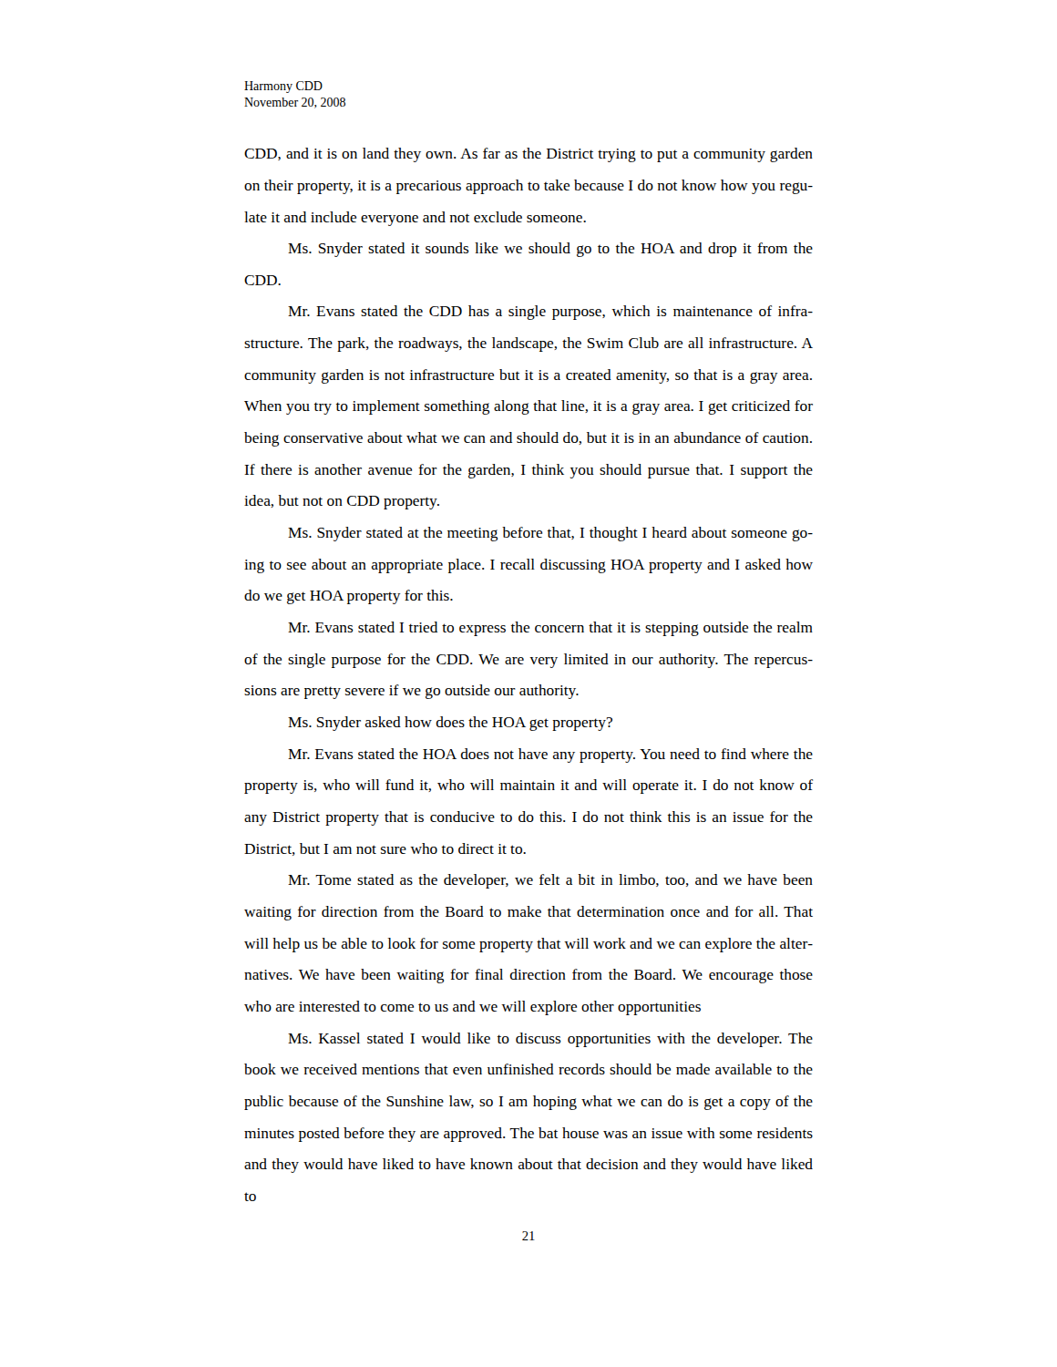Harmony CDD November 20, 2008
CDD, and it is on land they own. As far as the District trying to put a community garden on their property, it is a precarious approach to take because I do not know how you regulate it and include everyone and not exclude someone.
Ms. Snyder stated it sounds like we should go to the HOA and drop it from the CDD.
Mr. Evans stated the CDD has a single purpose, which is maintenance of infrastructure. The park, the roadways, the landscape, the Swim Club are all infrastructure. A community garden is not infrastructure but it is a created amenity, so that is a gray area. When you try to implement something along that line, it is a gray area. I get criticized for being conservative about what we can and should do, but it is in an abundance of caution. If there is another avenue for the garden, I think you should pursue that. I support the idea, but not on CDD property.
Ms. Snyder stated at the meeting before that, I thought I heard about someone going to see about an appropriate place. I recall discussing HOA property and I asked how do we get HOA property for this.
Mr. Evans stated I tried to express the concern that it is stepping outside the realm of the single purpose for the CDD. We are very limited in our authority. The repercussions are pretty severe if we go outside our authority.
Ms. Snyder asked how does the HOA get property?
Mr. Evans stated the HOA does not have any property. You need to find where the property is, who will fund it, who will maintain it and will operate it. I do not know of any District property that is conducive to do this. I do not think this is an issue for the District, but I am not sure who to direct it to.
Mr. Tome stated as the developer, we felt a bit in limbo, too, and we have been waiting for direction from the Board to make that determination once and for all. That will help us be able to look for some property that will work and we can explore the alternatives. We have been waiting for final direction from the Board. We encourage those who are interested to come to us and we will explore other opportunities
Ms. Kassel stated I would like to discuss opportunities with the developer. The book we received mentions that even unfinished records should be made available to the public because of the Sunshine law, so I am hoping what we can do is get a copy of the minutes posted before they are approved. The bat house was an issue with some residents and they would have liked to have known about that decision and they would have liked to
21